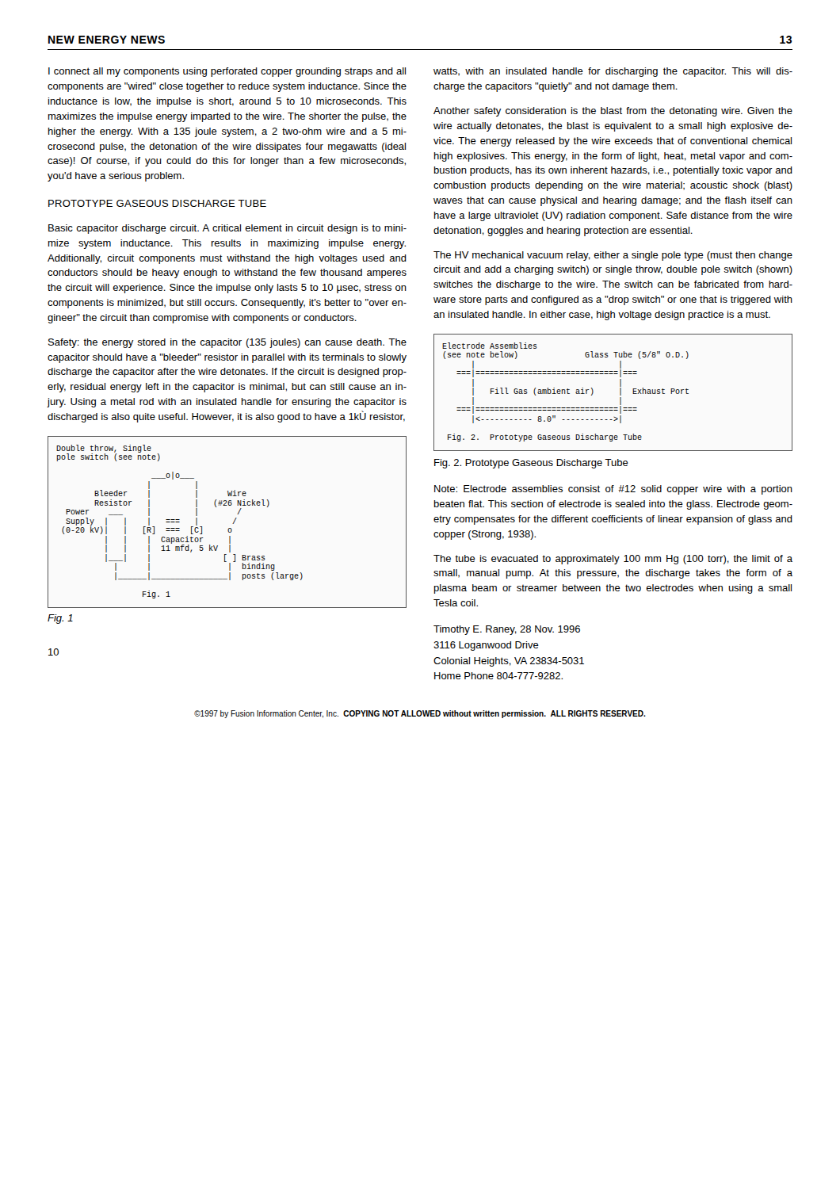NEW ENERGY NEWS 13
I connect all my components using perforated copper grounding straps and all components are "wired" close together to reduce system inductance. Since the inductance is low, the impulse is short, around 5 to 10 microseconds. This maximizes the impulse energy imparted to the wire. The shorter the pulse, the higher the energy. With a 135 joule system, a 2 two-ohm wire and a 5 microsecond pulse, the detonation of the wire dissipates four megawatts (ideal case)! Of course, if you could do this for longer than a few microseconds, you'd have a serious problem.
Prototype Gaseous Discharge Tube
Basic capacitor discharge circuit. A critical element in circuit design is to minimize system inductance. This results in maximizing impulse energy. Additionally, circuit components must withstand the high voltages used and conductors should be heavy enough to withstand the few thousand amperes the circuit will experience. Since the impulse only lasts 5 to 10 µsec, stress on components is minimized, but still occurs. Consequently, it's better to "over engineer" the circuit than compromise with components or conductors.
Safety: the energy stored in the capacitor (135 joules) can cause death. The capacitor should have a "bleeder" resistor in parallel with its terminals to slowly discharge the capacitor after the wire detonates. If the circuit is designed properly, residual energy left in the capacitor is minimal, but can still cause an injury. Using a metal rod with an insulated handle for ensuring the capacitor is discharged is also quite useful. However, it is also good to have a 1kÙ resistor,
Double throw, Single pole switch (see note) ___o|o___ | | Bleeder | | Wire Resistor | | (#26 Nickel) Power ___ | | / Supply | | | === | / (0-20 kV)| | [R] === [C] o | | | Capacitor | | | | 11 mfd, 5 kV | |___| | [ ] Brass | | | binding |______|________________| posts (large) Fig. 1
Fig. 1
10
watts, with an insulated handle for discharging the capacitor. This will discharge the capacitors "quietly" and not damage them.
Another safety consideration is the blast from the detonating wire. Given the wire actually detonates, the blast is equivalent to a small high explosive device. The energy released by the wire exceeds that of conventional chemical high explosives. This energy, in the form of light, heat, metal vapor and combustion products, has its own inherent hazards, i.e., potentially toxic vapor and combustion products depending on the wire material; acoustic shock (blast) waves that can cause physical and hearing damage; and the flash itself can have a large ultraviolet (UV) radiation component. Safe distance from the wire detonation, goggles and hearing protection are essential.
The HV mechanical vacuum relay, either a single pole type (must then change circuit and add a charging switch) or single throw, double pole switch (shown) switches the discharge to the wire. The switch can be fabricated from hardware store parts and configured as a "drop switch" or one that is triggered with an insulated handle. In either case, high voltage design practice is a must.
Electrode Assemblies (see note below) Glass Tube (5/8" O.D.) | | ===|==============================|=== | | | Fill Gas (ambient air) | Exhaust Port | | ===|==============================|=== |<----------- 8.0" ----------->| Fig. 2. Prototype Gaseous Discharge Tube
Fig. 2. Prototype Gaseous Discharge Tube
Note: Electrode assemblies consist of #12 solid copper wire with a portion beaten flat. This section of electrode is sealed into the glass. Electrode geometry compensates for the different coefficients of linear expansion of glass and copper (Strong, 1938).
The tube is evacuated to approximately 100 mm Hg (100 torr), the limit of a small, manual pump. At this pressure, the discharge takes the form of a plasma beam or streamer between the two electrodes when using a small Tesla coil.
Timothy E. Raney, 28 Nov. 1996
3116 Loganwood Drive
Colonial Heights, VA 23834-5031
Home Phone 804-777-9282.
©1997 by Fusion Information Center, Inc. COPYING NOT ALLOWED without written permission. ALL RIGHTS RESERVED.